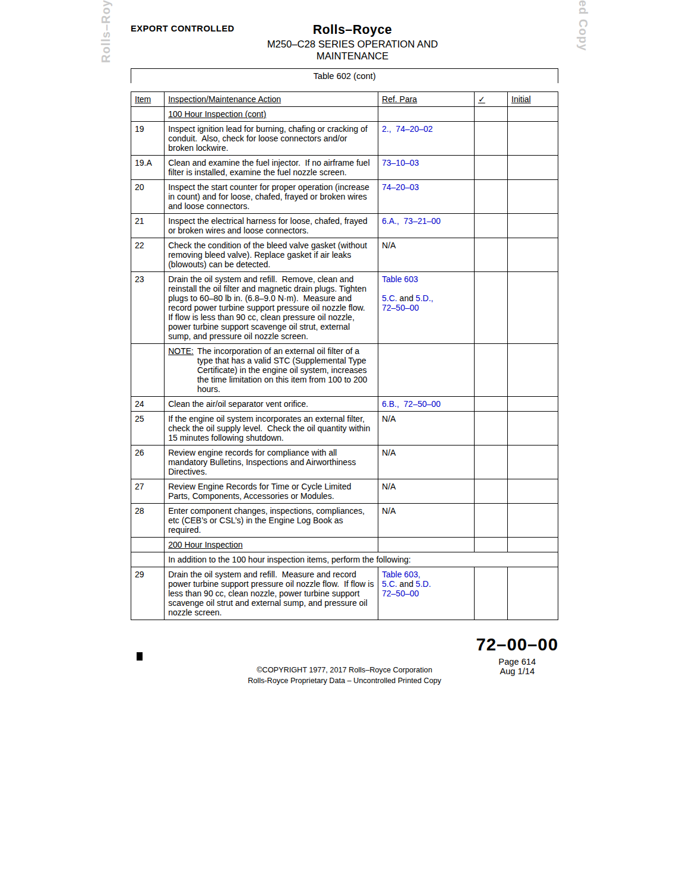Rolls–Royce Proprietary Data – Uncontrolled Printed Copy
Rolls–Royce Proprietary Data – Uncontrolled Printed Copy
EXPORT CONTROLLED
Rolls–Royce
M250–C28 SERIES OPERATION AND MAINTENANCE
Table 602 (cont)
| Item | Inspection/Maintenance Action | Ref. Para | ✓ | Initial |
| --- | --- | --- | --- | --- |
| | 100 Hour Inspection (cont) | | | |
| 19 | Inspect ignition lead for burning, chafing or cracking of conduit. Also, check for loose connectors and/or broken lockwire. | 2., 74–20–02 | | |
| 19.A | Clean and examine the fuel injector. If no airframe fuel filter is installed, examine the fuel nozzle screen. | 73–10–03 | | |
| 20 | Inspect the start counter for proper operation (increase in count) and for loose, chafed, frayed or broken wires and loose connectors. | 74–20–03 | | |
| 21 | Inspect the electrical harness for loose, chafed, frayed or broken wires and loose connectors. | 6.A., 73–21–00 | | |
| 22 | Check the condition of the bleed valve gasket (without removing bleed valve). Replace gasket if air leaks (blowouts) can be detected. | N/A | | |
| 23 | Drain the oil system and refill. Remove, clean and reinstall the oil filter and magnetic drain plugs. Tighten plugs to 60–80 lb in. (6.8–9.0 N·m). Measure and record power turbine support pressure oil nozzle flow. If flow is less than 90 cc, clean pressure oil nozzle, power turbine support scavenge oil strut, external sump, and pressure oil nozzle screen. | Table 603 5.C. and 5.D., 72–50–00 | | |
| | NOTE: The incorporation of an external oil filter of a type that has a valid STC (Supplemental Type Certificate) in the engine oil system, increases the time limitation on this item from 100 to 200 hours. | | | |
| 24 | Clean the air/oil separator vent orifice. | 6.B., 72–50–00 | | |
| 25 | If the engine oil system incorporates an external filter, check the oil supply level. Check the oil quantity within 15 minutes following shutdown. | N/A | | |
| 26 | Review engine records for compliance with all mandatory Bulletins, Inspections and Airworthiness Directives. | N/A | | |
| 27 | Review Engine Records for Time or Cycle Limited Parts, Components, Accessories or Modules. | N/A | | |
| 28 | Enter component changes, inspections, compliances, etc (CEB’s or CSL’s) in the Engine Log Book as required. | N/A | | |
| | 200 Hour Inspection | | | |
| | In addition to the 100 hour inspection items, perform the following: |
| 29 | Drain the oil system and refill. Measure and record power turbine support pressure oil nozzle flow. If flow is less than 90 cc, clean nozzle, power turbine support scavenge oil strut and external sump, and pressure oil nozzle screen. | Table 603, 5.C. and 5.D. 72–50–00 | | |
72–00–00
Page 614
Aug 1/14
©COPYRIGHT 1977, 2017 Rolls–Royce Corporation
Rolls-Royce Proprietary Data – Uncontrolled Printed Copy